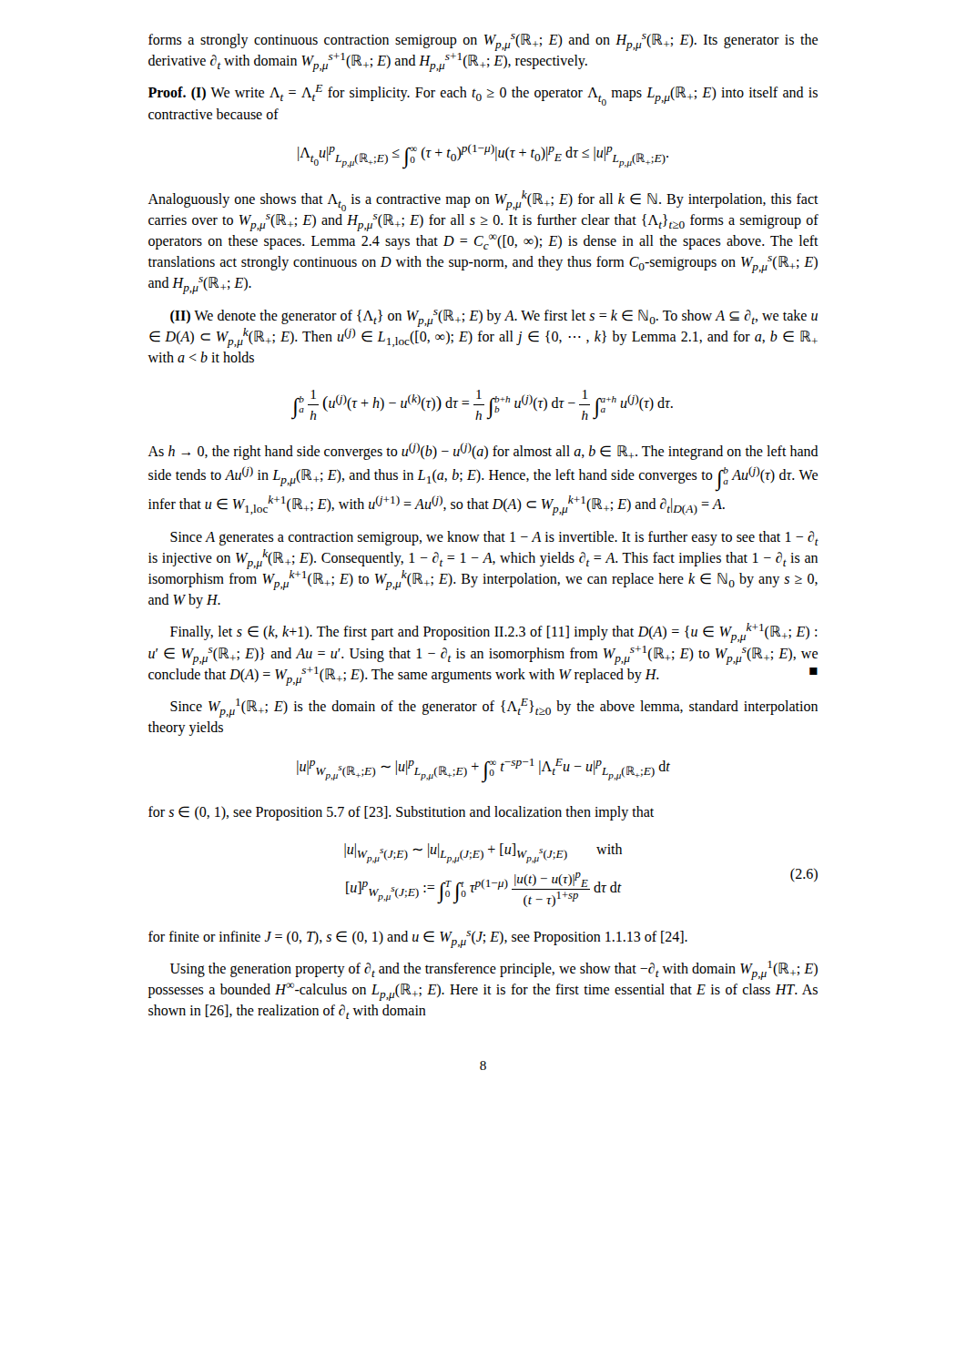forms a strongly continuous contraction semigroup on Wp,μs(ℝ+; E) and on Hp,μs(ℝ+; E). Its generator is the derivative ∂t with domain Wp,μs+1(ℝ+; E) and Hp,μs+1(ℝ+; E), respectively.
Proof. (I) We write Λt = ΛtE for simplicity. For each t0 ≥ 0 the operator Λt0 maps Lp,μ(ℝ+; E) into itself and is contractive because of
|Λt0u|pLp,μ(ℝ+;E) ≤ ∫∞0 (τ + t0)p(1−μ)|u(τ + t0)|pE dτ ≤ |u|pLp,μ(ℝ+;E).
Analoguously one shows that Λt0 is a contractive map on Wp,μk(ℝ+; E) for all k ∈ ℕ. By interpolation, this fact carries over to Wp,μs(ℝ+; E) and Hp,μs(ℝ+; E) for all s ≥ 0. It is further clear that {Λt}t≥0 forms a semigroup of operators on these spaces. Lemma 2.4 says that D = Cc∞([0, ∞); E) is dense in all the spaces above. The left translations act strongly continuous on D with the sup-norm, and they thus form C0-semigroups on Wp,μs(ℝ+; E) and Hp,μs(ℝ+; E).
(II) We denote the generator of {Λt} on Wp,μs(ℝ+; E) by A. We first let s = k ∈ ℕ0. To show A ⊆ ∂t, we take u ∈ D(A) ⊂ Wp,μk(ℝ+; E). Then u(j) ∈ L1,loc([0, ∞); E) for all j ∈ {0, ⋯ , k} by Lemma 2.1, and for a, b ∈ ℝ+ with a < b it holds
∫ba 1 h (u(j)(τ + h) − u(k)(τ)) dτ = 1 h ∫b+h b u(j)(τ) dτ − 1 h ∫a+h a u(j)(τ) dτ.
As h → 0, the right hand side converges to u(j)(b) − u(j)(a) for almost all a, b ∈ ℝ+. The integrand on the left hand side tends to Au(j) in Lp,μ(ℝ+; E), and thus in L1(a, b; E). Hence, the left hand side converges to ∫ba Au(j)(τ) dτ. We infer that u ∈ W1,lock+1(ℝ+; E), with u(j+1) = Au(j), so that D(A) ⊂ Wp,μk+1(ℝ+; E) and ∂t|D(A) = A.
Since A generates a contraction semigroup, we know that 1 − A is invertible. It is further easy to see that 1 − ∂t is injective on Wp,μk(ℝ+; E). Consequently, 1 − ∂t = 1 − A, which yields ∂t = A. This fact implies that 1 − ∂t is an isomorphism from Wp,μk+1(ℝ+; E) to Wp,μk(ℝ+; E). By interpolation, we can replace here k ∈ ℕ0 by any s ≥ 0, and W by H.
Finally, let s ∈ (k, k+1). The first part and Proposition II.2.3 of [11] imply that D(A) = {u ∈ Wp,μk+1(ℝ+; E) : u′ ∈ Wp,μs(ℝ+; E)} and Au = u′. Using that 1 − ∂t is an isomorphism from Wp,μs+1(ℝ+; E) to Wp,μs(ℝ+; E), we conclude that D(A) = Wp,μs+1(ℝ+; E). The same arguments work with W replaced by H. ■
Since Wp,μ1(ℝ+; E) is the domain of the generator of {ΛtE}t≥0 by the above lemma, standard interpolation theory yields
|u|pWp,μs(ℝ+;E) ∼ |u|pLp,μ(ℝ+;E) + ∫∞0 t−sp−1 |ΛtEu − u|pLp,μ(ℝ+;E) dt
for s ∈ (0, 1), see Proposition 5.7 of [23]. Substitution and localization then imply that
|u|Wp,μs(J;E) ∼ |u|Lp,μ(J;E) + [u]Wp,μs(J;E) with
[u]pWp,μs(J;E) := ∫T 0 ∫t 0 τp(1−μ) |u(t) − u(τ)|pE(t − τ)1+sp dτ dt (2.6)
for finite or infinite J = (0, T), s ∈ (0, 1) and u ∈ Wp,μs(J; E), see Proposition 1.1.13 of [24].
Using the generation property of ∂t and the transference principle, we show that −∂t with domain Wp,μ1(ℝ+; E) possesses a bounded H∞-calculus on Lp,μ(ℝ+; E). Here it is for the first time essential that E is of class HT. As shown in [26], the realization of ∂t with domain
8